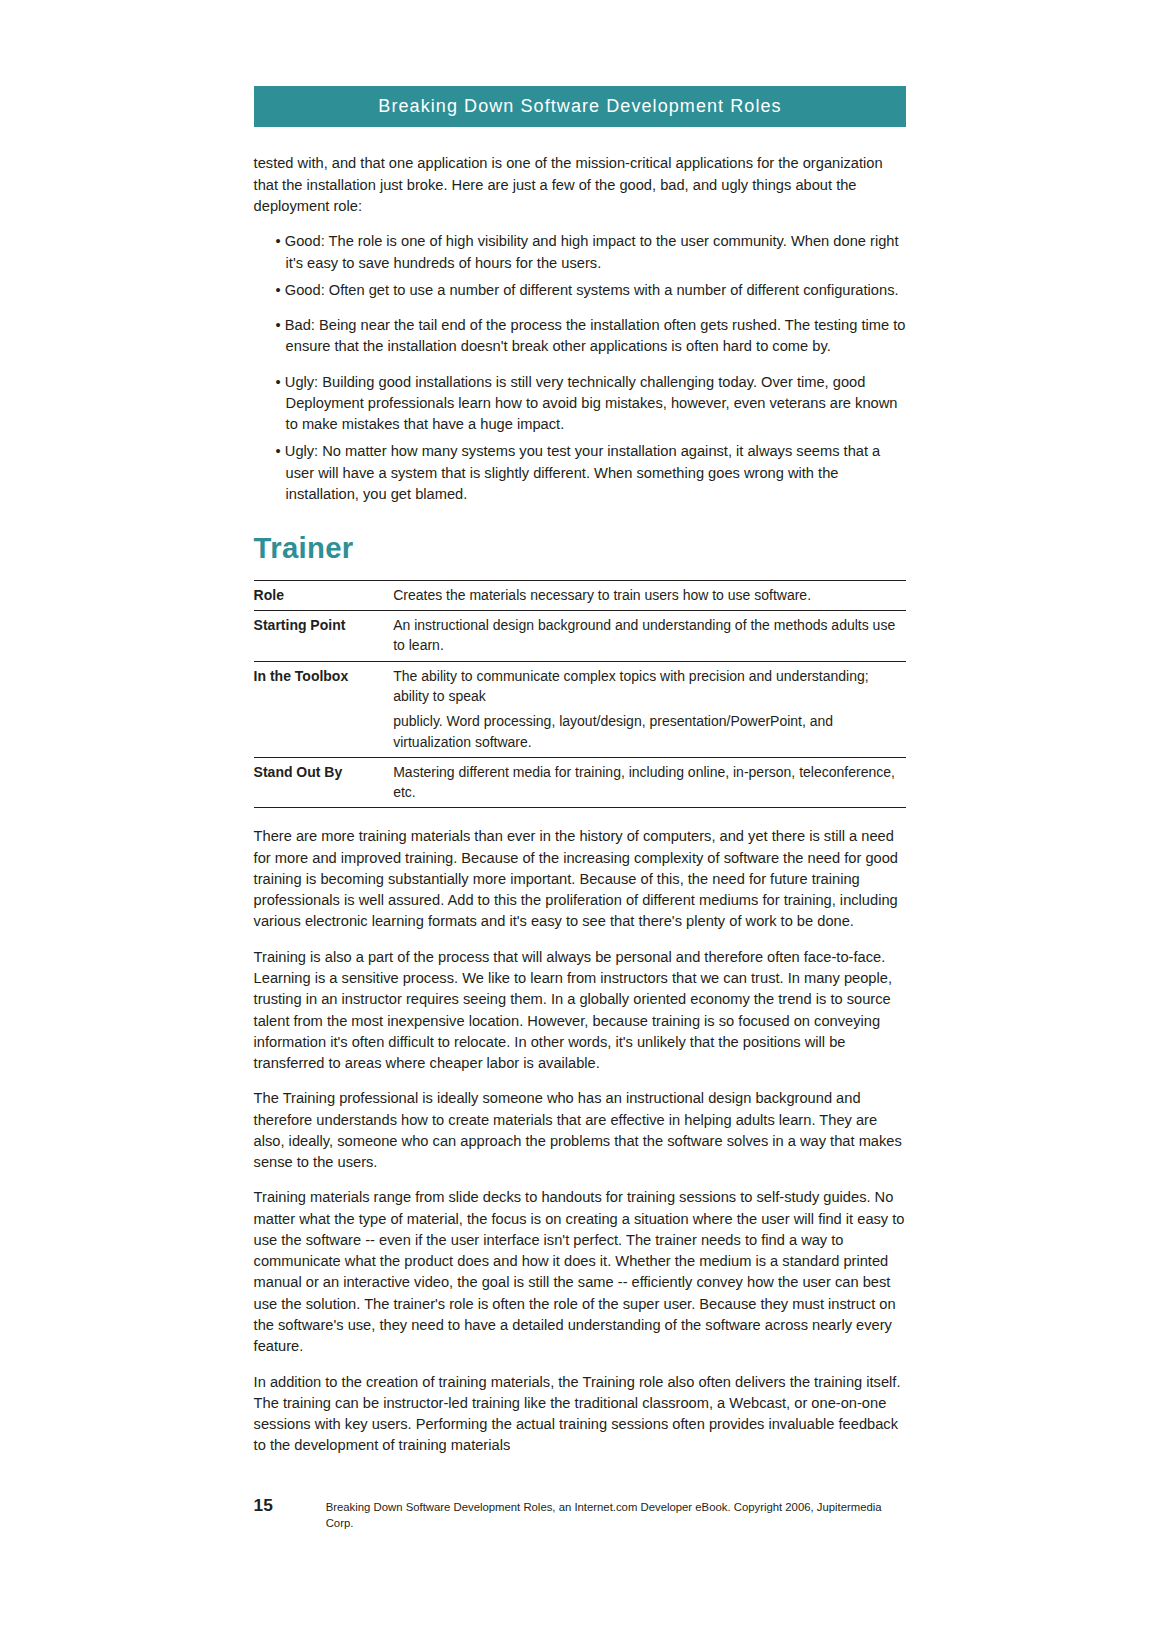Breaking Down Software Development Roles
tested with, and that one application is one of the mission-critical applications for the organization that the installation just broke. Here are just a few of the good, bad, and ugly things about the deployment role:
• Good: The role is one of high visibility and high impact to the user community. When done right it's easy to save hundreds of hours for the users.
• Good: Often get to use a number of different systems with a number of different configurations.
• Bad: Being near the tail end of the process the installation often gets rushed. The testing time to ensure that the installation doesn't break other applications is often hard to come by.
• Ugly: Building good installations is still very technically challenging today. Over time, good Deployment professionals learn how to avoid big mistakes, however, even veterans are known to make mistakes that have a huge impact.
• Ugly: No matter how many systems you test your installation against, it always seems that a user will have a system that is slightly different. When something goes wrong with the installation, you get blamed.
Trainer
| Role | Creates the materials necessary to train users how to use software. |
| Starting Point | An instructional design background and understanding of the methods adults use to learn. |
| In the Toolbox | The ability to communicate complex topics with precision and understanding; ability to speak |
| | publicly. Word processing, layout/design, presentation/PowerPoint, and virtualization software. |
| Stand Out By | Mastering different media for training, including online, in-person, teleconference, etc. |
There are more training materials than ever in the history of computers, and yet there is still a need for more and improved training. Because of the increasing complexity of software the need for good training is becoming substantially more important. Because of this, the need for future training professionals is well assured. Add to this the proliferation of different mediums for training, including various electronic learning formats and it's easy to see that there's plenty of work to be done.
Training is also a part of the process that will always be personal and therefore often face-to-face. Learning is a sensitive process. We like to learn from instructors that we can trust. In many people, trusting in an instructor requires seeing them. In a globally oriented economy the trend is to source talent from the most inexpensive location. However, because training is so focused on conveying information it's often difficult to relocate. In other words, it's unlikely that the positions will be transferred to areas where cheaper labor is available.
The Training professional is ideally someone who has an instructional design background and therefore understands how to create materials that are effective in helping adults learn. They are also, ideally, someone who can approach the problems that the software solves in a way that makes sense to the users.
Training materials range from slide decks to handouts for training sessions to self-study guides. No matter what the type of material, the focus is on creating a situation where the user will find it easy to use the software -- even if the user interface isn't perfect. The trainer needs to find a way to communicate what the product does and how it does it. Whether the medium is a standard printed manual or an interactive video, the goal is still the same -- efficiently convey how the user can best use the solution. The trainer's role is often the role of the super user. Because they must instruct on the software's use, they need to have a detailed understanding of the software across nearly every feature.
In addition to the creation of training materials, the Training role also often delivers the training itself. The training can be instructor-led training like the traditional classroom, a Webcast, or one-on-one sessions with key users. Performing the actual training sessions often provides invaluable feedback to the development of training materials
15 Breaking Down Software Development Roles, an Internet.com Developer eBook. Copyright 2006, Jupitermedia Corp.